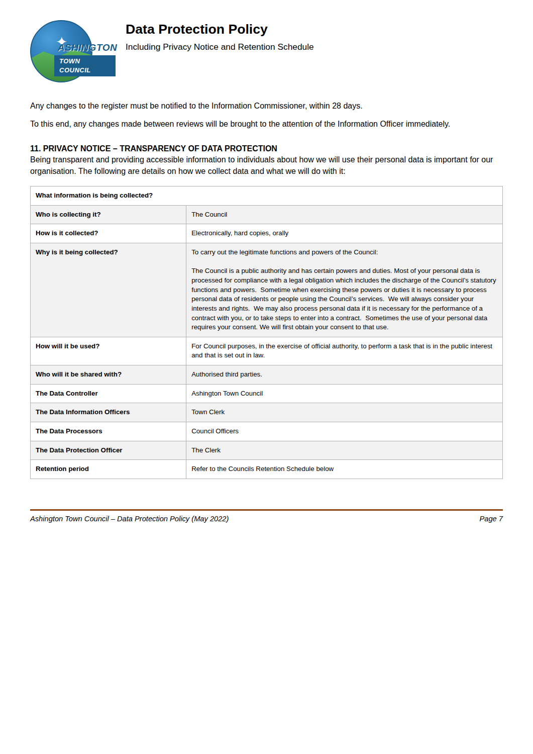✦
ASHINGTON
TOWN COUNCIL
Data Protection Policy
Including Privacy Notice and Retention Schedule
Any changes to the register must be notified to the Information Commissioner, within 28 days.
To this end, any changes made between reviews will be brought to the attention of the Information Officer immediately.
11. Privacy Notice – Transparency of Data Protection
Being transparent and providing accessible information to individuals about how we will use their personal data is important for our organisation. The following are details on how we collect data and what we will do with it:
| What information is being collected? |
| Who is collecting it? | The Council |
| How is it collected? | Electronically, hard copies, orally |
| Why is it being collected? | To carry out the legitimate functions and powers of the Council: The Council is a public authority and has certain powers and duties. Most of your personal data is processed for compliance with a legal obligation which includes the discharge of the Council’s statutory functions and powers. Sometime when exercising these powers or duties it is necessary to process personal data of residents or people using the Council’s services. We will always consider your interests and rights. We may also process personal data if it is necessary for the performance of a contract with you, or to take steps to enter into a contract. Sometimes the use of your personal data requires your consent. We will first obtain your consent to that use. |
| How will it be used? | For Council purposes, in the exercise of official authority, to perform a task that is in the public interest and that is set out in law. |
| Who will it be shared with? | Authorised third parties. |
| The Data Controller | Ashington Town Council |
| The Data Information Officers | Town Clerk |
| The Data Processors | Council Officers |
| The Data Protection Officer | The Clerk |
| Retention period | Refer to the Councils Retention Schedule below |
Ashington Town Council – Data Protection Policy (May 2022) Page 7